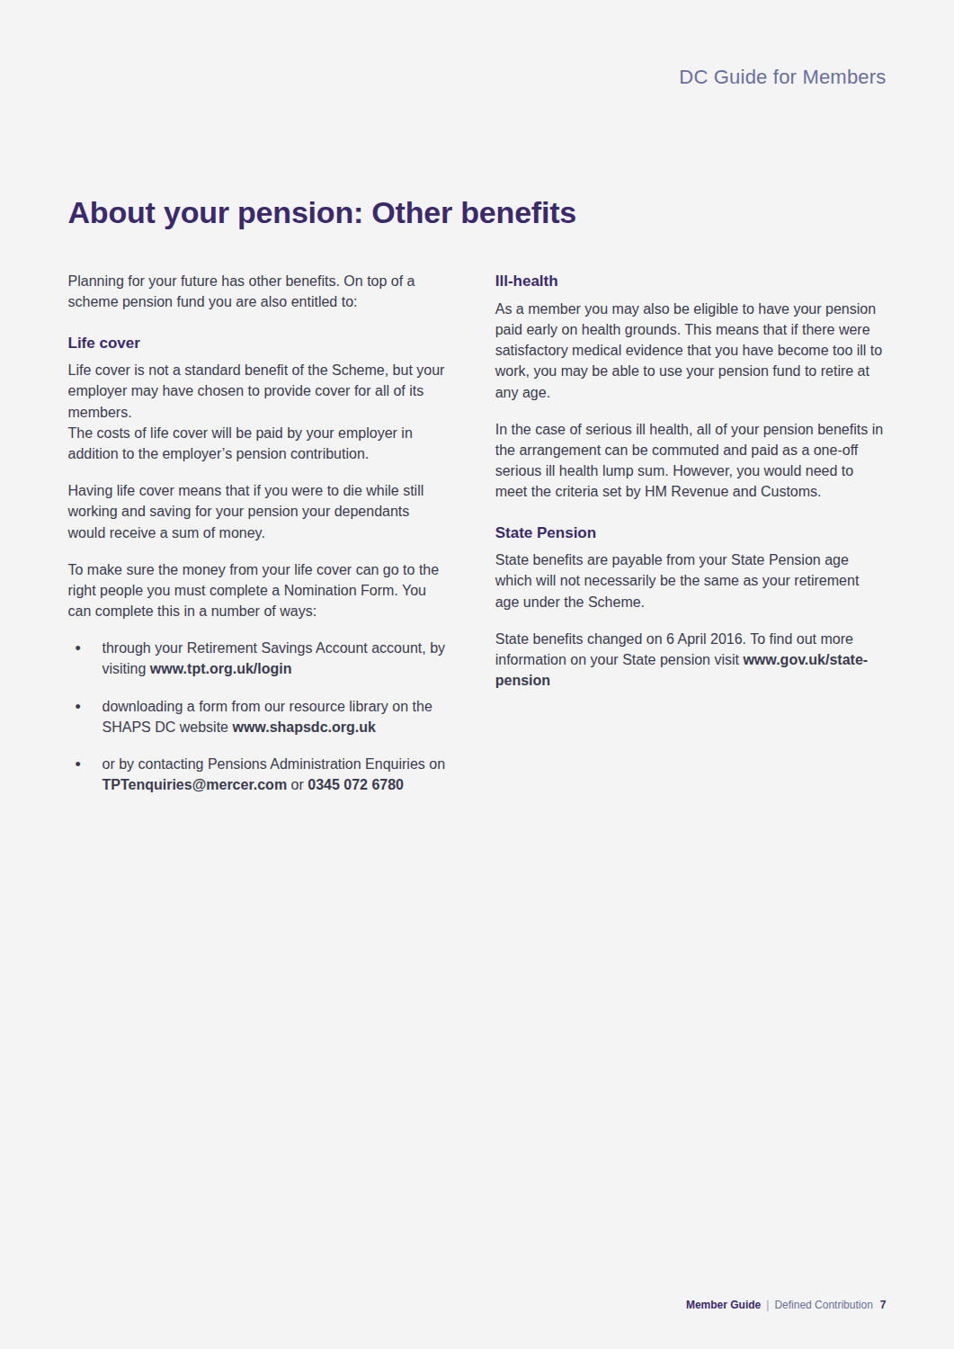DC Guide for Members
About your pension: Other benefits
Planning for your future has other benefits. On top of a scheme pension fund you are also entitled to:
Life cover
Life cover is not a standard benefit of the Scheme, but your employer may have chosen to provide cover for all of its members.
The costs of life cover will be paid by your employer in addition to the employer’s pension contribution.
Having life cover means that if you were to die while still working and saving for your pension your dependants would receive a sum of money.
To make sure the money from your life cover can go to the right people you must complete a Nomination Form. You can complete this in a number of ways:
through your Retirement Savings Account account, by visiting www.tpt.org.uk/login
downloading a form from our resource library on the SHAPS DC website www.shapsdc.org.uk
or by contacting Pensions Administration Enquiries on TPTenquiries@mercer.com or 0345 072 6780
Ill-health
As a member you may also be eligible to have your pension paid early on health grounds. This means that if there were satisfactory medical evidence that you have become too ill to work, you may be able to use your pension fund to retire at any age.
In the case of serious ill health, all of your pension benefits in the arrangement can be commuted and paid as a one-off serious ill health lump sum. However, you would need to meet the criteria set by HM Revenue and Customs.
State Pension
State benefits are payable from your State Pension age which will not necessarily be the same as your retirement age under the Scheme.
State benefits changed on 6 April 2016. To find out more information on your State pension visit www.gov.uk/state-pension
Member Guide|Defined Contribution7